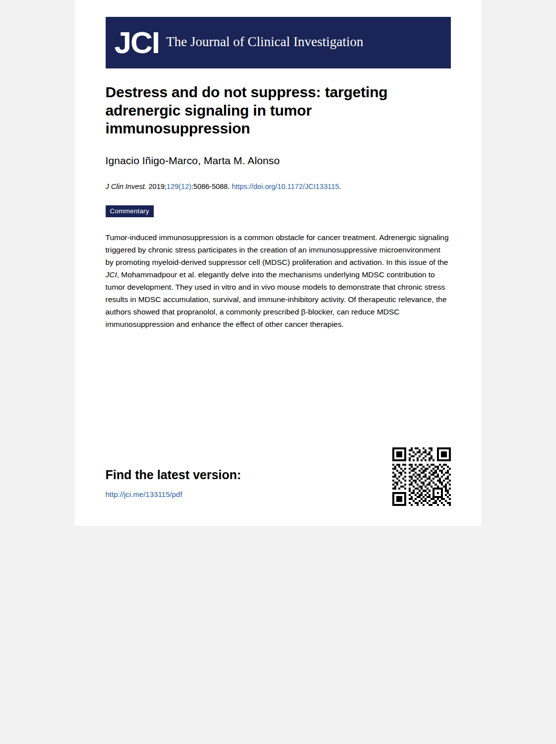JCI The Journal of Clinical Investigation
Destress and do not suppress: targeting adrenergic signaling in tumor immunosuppression
Ignacio Iñigo-Marco, Marta M. Alonso
J Clin Invest. 2019;129(12):5086-5088. https://doi.org/10.1172/JCI133115.
Commentary
Tumor-induced immunosuppression is a common obstacle for cancer treatment. Adrenergic signaling triggered by chronic stress participates in the creation of an immunosuppressive microenvironment by promoting myeloid-derived suppressor cell (MDSC) proliferation and activation. In this issue of the JCI, Mohammadpour et al. elegantly delve into the mechanisms underlying MDSC contribution to tumor development. They used in vitro and in vivo mouse models to demonstrate that chronic stress results in MDSC accumulation, survival, and immune-inhibitory activity. Of therapeutic relevance, the authors showed that propranolol, a commonly prescribed β-blocker, can reduce MDSC immunosuppression and enhance the effect of other cancer therapies.
Find the latest version:
http://jci.me/133115/pdf